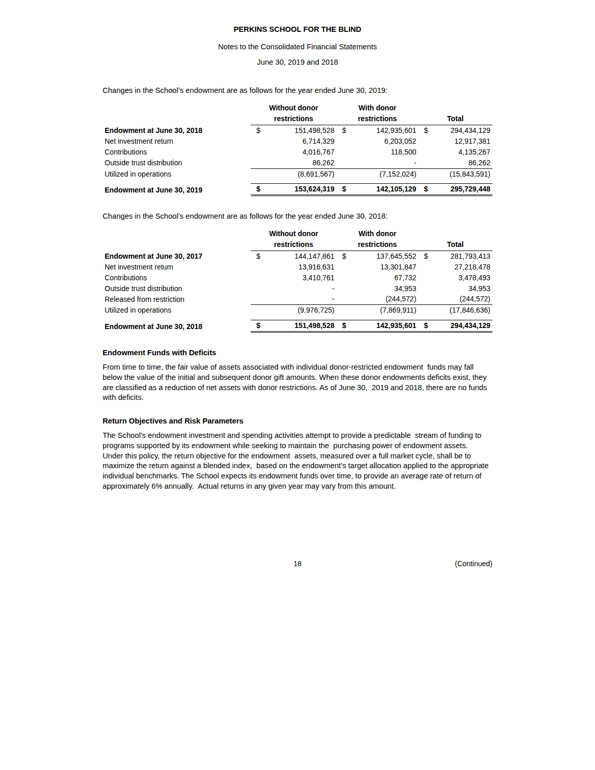PERKINS SCHOOL FOR THE BLIND
Notes to the Consolidated Financial Statements
June 30, 2019 and 2018
Changes in the School’s endowment are as follows for the year ended June 30, 2019:
| | Without donor | With donor | Total |
| --- | --- | --- | --- |
| | restrictions | restrictions |
| Endowment at June 30, 2018 | $ | 151,498,528 | $ | 142,935,601 | $ | 294,434,129 |
| Net investment return | | 6,714,329 | | 6,203,052 | | 12,917,381 |
| Contributions | | 4,016,767 | | 118,500 | | 4,135,267 |
| Outside trust distribution | | 86,262 | | - | | 86,262 |
| Utilized in operations | | (8,691,567) | | (7,152,024) | | (15,843,591) |
| Endowment at June 30, 2019 | $ | 153,624,319 | $ | 142,105,129 | $ | 295,729,448 |
Changes in the School’s endowment are as follows for the year ended June 30, 2018:
| | Without donor | With donor | Total |
| --- | --- | --- | --- |
| | restrictions | restrictions |
| Endowment at June 30, 2017 | $ | 144,147,861 | $ | 137,645,552 | $ | 281,793,413 |
| Net investment return | | 13,916,631 | | 13,301,847 | | 27,218,478 |
| Contributions | | 3,410,761 | | 67,732 | | 3,478,493 |
| Outside trust distribution | | - | | 34,953 | | 34,953 |
| Released from restriction | | - | | (244,572) | | (244,572) |
| Utilized in operations | | (9,976,725) | | (7,869,911) | | (17,846,636) |
| Endowment at June 30, 2018 | $ | 151,498,528 | $ | 142,935,601 | $ | 294,434,129 |
Endowment Funds with Deficits
From time to time, the fair value of assets associated with individual donor-restricted endowment funds may fall below the value of the initial and subsequent donor gift amounts. When these donor endowments deficits exist, they are classified as a reduction of net assets with donor restrictions. As of June 30, 2019 and 2018, there are no funds with deficits.
Return Objectives and Risk Parameters
The School's endowment investment and spending activities attempt to provide a predictable stream of funding to programs supported by its endowment while seeking to maintain the purchasing power of endowment assets. Under this policy, the return objective for the endowment assets, measured over a full market cycle, shall be to maximize the return against a blended index, based on the endowment’s target allocation applied to the appropriate individual benchmarks. The School expects its endowment funds over time, to provide an average rate of return of approximately 6% annually. Actual returns in any given year may vary from this amount.
18
(Continued)